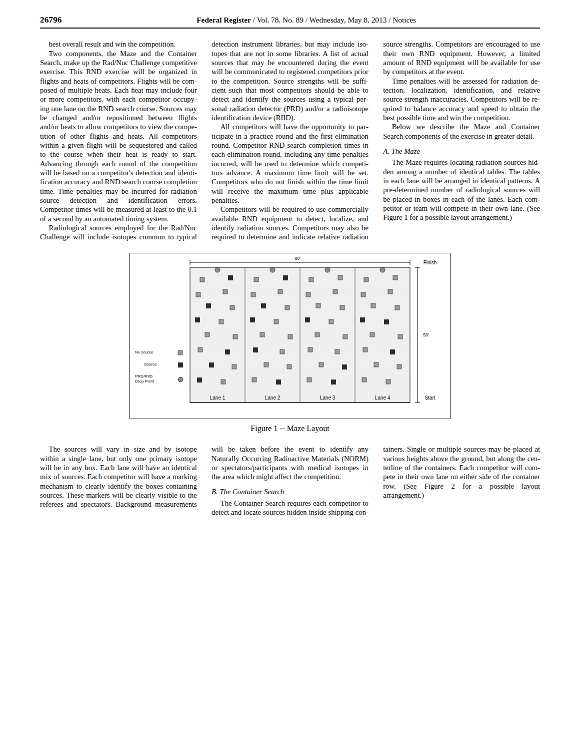26796 Federal Register / Vol. 78, No. 89 / Wednesday, May 8, 2013 / Notices
best overall result and win the competition.
Two components, the Maze and the Container Search, make up the Rad/Nuc Challenge competitive exercise. This RND exercise will be organized in flights and heats of competitors. Flights will be composed of multiple heats. Each heat may include four or more competitors, with each competitor occupying one lane on the RND search course. Sources may be changed and/or repositioned between flights and/or heats to allow competitors to view the competition of other flights and heats. All competitors within a given flight will be sequestered and called to the course when their heat is ready to start. Advancing through each round of the competition will be based on a competitor's detection and identification accuracy and RND search course completion time. Time penalties may be incurred for radiation source detection and identification errors. Competitor times will be measured at least to the 0.1 of a second by an automated timing system.
Radiological sources employed for the Rad/Nuc Challenge will include isotopes common to typical detection instrument libraries, but may include isotopes that are not in some libraries. A list of actual sources that may be encountered during the event will be communicated to registered competitors prior to the competition. Source strengths will be sufficient such that most competitors should be able to detect and identify the sources using a typical personal radiation detector (PRD) and/or a radioisotope identification device (RIID).
All competitors will have the opportunity to participate in a practice round and the first elimination round. Competitor RND search completion times in each elimination round, including any time penalties incurred, will be used to determine which competitors advance. A maximum time limit will be set. Competitors who do not finish within the time limit will receive the maximum time plus applicable penalties.
Competitors will be required to use commercially available RND equipment to detect, localize, and identify radiation sources. Competitors may also be required to determine and indicate relative radiation source strengths. Competitors are encouraged to use their own RND equipment. However, a limited amount of RND equipment will be available for use by competitors at the event.
Time penalties will be assessed for radiation detection, localization, identification, and relative source strength inaccuracies. Competitors will be required to balance accuracy and speed to obtain the best possible time and win the competition.
Below we describe the Maze and Container Search components of the exercise in greater detail.
A. The Maze
The Maze requires locating radiation sources hidden among a number of identical tables. The tables in each lane will be arranged in identical patterns. A pre-determined number of radiological sources will be placed in boxes in each of the lanes. Each competitor or team will compete in their own lane. (See Figure 1 for a possible layout arrangement.)
80' Finish 50' Lane 1 Lane 2 Lane 3 Lane 4 Start No source Source PRD/RIID Drop Point
Figure 1 -- Maze Layout
The sources will vary in size and by isotope within a single lane, but only one primary isotope will be in any box. Each lane will have an identical mix of sources. Each competitor will have a marking mechanism to clearly identify the boxes containing sources. These markers will be clearly visible to the referees and spectators. Background measurements will be taken before the event to identify any Naturally Occurring Radioactive Materials (NORM) or spectators/participants with medical isotopes in the area which might affect the competition.
B. The Container Search
The Container Search requires each competitor to detect and locate sources hidden inside shipping containers. Single or multiple sources may be placed at various heights above the ground, but along the centerline of the containers. Each competitor will compete in their own lane on either side of the container row. (See Figure 2 for a possible layout arrangement.)